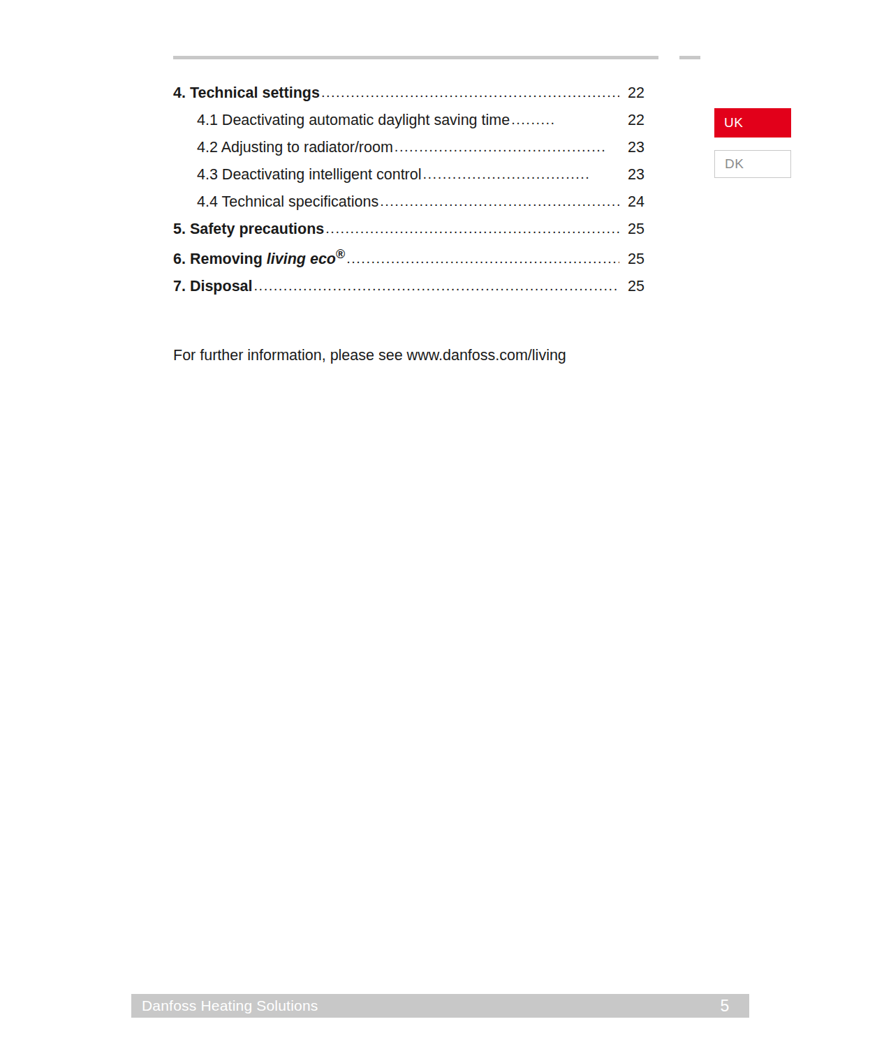UK
DK
4. Technical settings .................................................................. 22
4.1 Deactivating automatic daylight saving time ......... 22
4.2 Adjusting to radiator/room ........................................... 23
4.3 Deactivating intelligent control .................................. 23
4.4 Technical specifications .................................................. 24
5. Safety precautions .............................................................. 25
6. Removing living eco® ........................................................... 25
7. Disposal ....................................................................................... 25
For further information, please see www.danfoss.com/living
Danfoss Heating Solutions
5